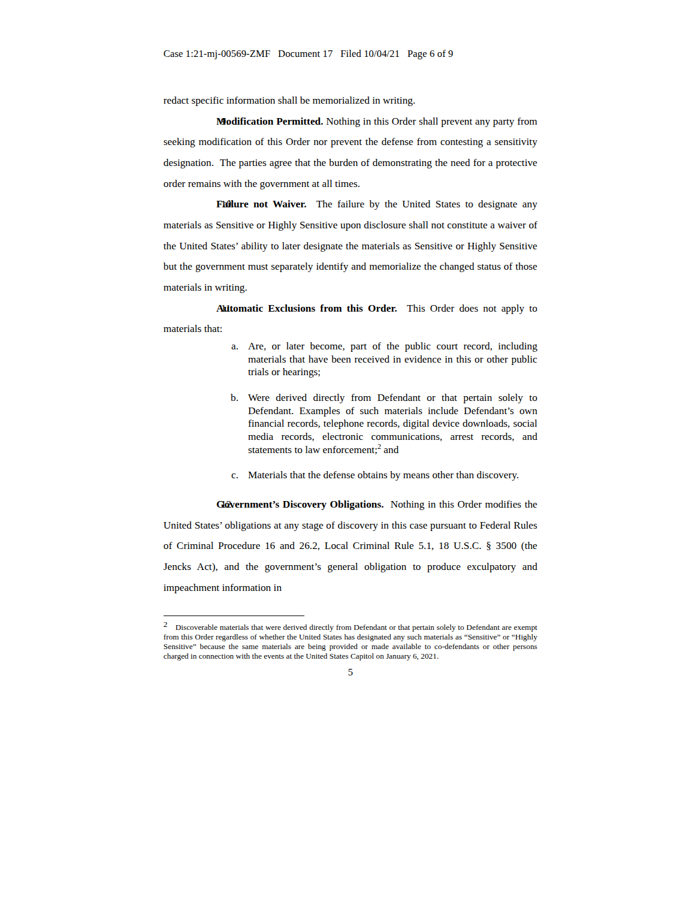Case 1:21-mj-00569-ZMF Document 17 Filed 10/04/21 Page 6 of 9
redact specific information shall be memorialized in writing.
9. Modification Permitted. Nothing in this Order shall prevent any party from seeking modification of this Order nor prevent the defense from contesting a sensitivity designation. The parties agree that the burden of demonstrating the need for a protective order remains with the government at all times.
10. Failure not Waiver. The failure by the United States to designate any materials as Sensitive or Highly Sensitive upon disclosure shall not constitute a waiver of the United States’ ability to later designate the materials as Sensitive or Highly Sensitive but the government must separately identify and memorialize the changed status of those materials in writing.
11. Automatic Exclusions from this Order. This Order does not apply to materials that:
Are, or later become, part of the public court record, including materials that have been received in evidence in this or other public trials or hearings;
Were derived directly from Defendant or that pertain solely to Defendant. Examples of such materials include Defendant’s own financial records, telephone records, digital device downloads, social media records, electronic communications, arrest records, and statements to law enforcement;2 and
Materials that the defense obtains by means other than discovery.
12. Government’s Discovery Obligations. Nothing in this Order modifies the United States’ obligations at any stage of discovery in this case pursuant to Federal Rules of Criminal Procedure 16 and 26.2, Local Criminal Rule 5.1, 18 U.S.C. § 3500 (the Jencks Act), and the government’s general obligation to produce exculpatory and impeachment information in
2 Discoverable materials that were derived directly from Defendant or that pertain solely to Defendant are exempt from this Order regardless of whether the United States has designated any such materials as “Sensitive” or “Highly Sensitive” because the same materials are being provided or made available to co-defendants or other persons charged in connection with the events at the United States Capitol on January 6, 2021.
5